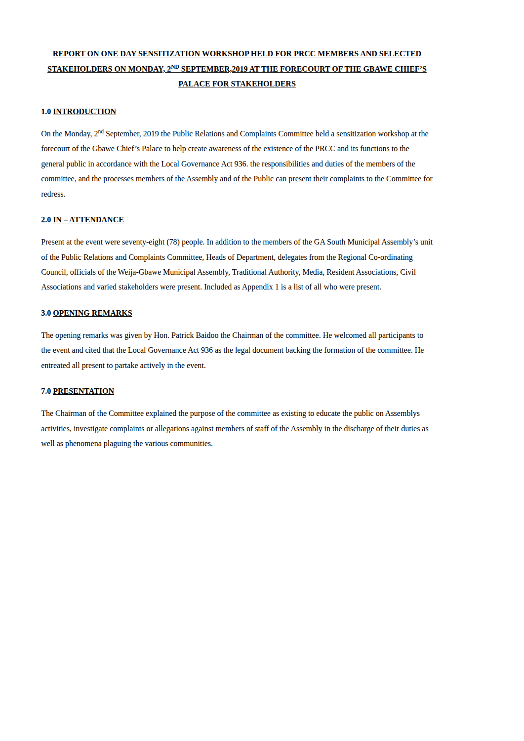Report on One Day Sensitization Workshop Held for PRCC Members and Selected Stakeholders on Monday, 2nd September,2019 at the Forecourt of the Gbawe Chief’s Palace for Stakeholders
1.0 INTRODUCTION
On the Monday, 2nd September, 2019 the Public Relations and Complaints Committee held a sensitization workshop at the forecourt of the Gbawe Chief’s Palace to help create awareness of the existence of the PRCC and its functions to the general public in accordance with the Local Governance Act 936. the responsibilities and duties of the members of the committee, and the processes members of the Assembly and of the Public can present their complaints to the Committee for redress.
2.0 IN – ATTENDANCE
Present at the event were seventy-eight (78) people. In addition to the members of the GA South Municipal Assembly’s unit of the Public Relations and Complaints Committee, Heads of Department, delegates from the Regional Co-ordinating Council, officials of the Weija-Gbawe Municipal Assembly, Traditional Authority, Media, Resident Associations, Civil Associations and varied stakeholders were present. Included as Appendix 1 is a list of all who were present.
3.0 OPENING REMARKS
The opening remarks was given by Hon. Patrick Baidoo the Chairman of the committee. He welcomed all participants to the event and cited that the Local Governance Act 936 as the legal document backing the formation of the committee. He entreated all present to partake actively in the event.
7.0 PRESENTATION
The Chairman of the Committee explained the purpose of the committee as existing to educate the public on Assemblys activities, investigate complaints or allegations against members of staff of the Assembly in the discharge of their duties as well as phenomena plaguing the various communities.